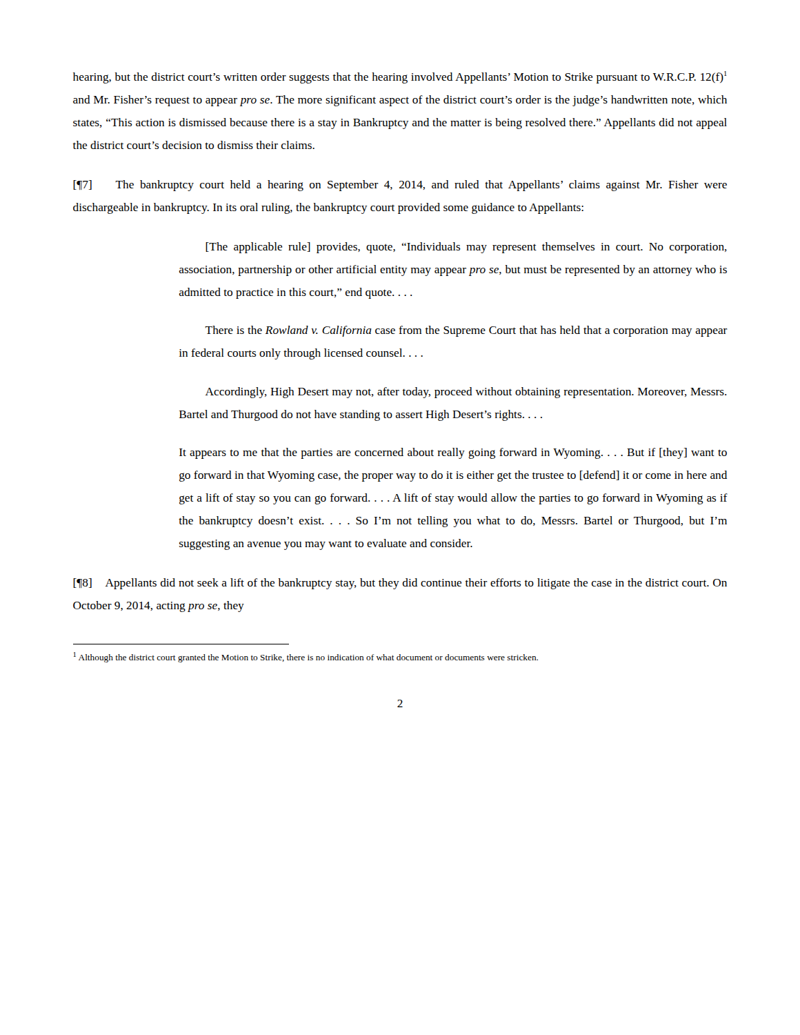hearing, but the district court’s written order suggests that the hearing involved Appellants’ Motion to Strike pursuant to W.R.C.P. 12(f)1 and Mr. Fisher’s request to appear pro se. The more significant aspect of the district court’s order is the judge’s handwritten note, which states, “This action is dismissed because there is a stay in Bankruptcy and the matter is being resolved there.” Appellants did not appeal the district court’s decision to dismiss their claims.
[¶7] The bankruptcy court held a hearing on September 4, 2014, and ruled that Appellants’ claims against Mr. Fisher were dischargeable in bankruptcy. In its oral ruling, the bankruptcy court provided some guidance to Appellants:
[The applicable rule] provides, quote, “Individuals may represent themselves in court. No corporation, association, partnership or other artificial entity may appear pro se, but must be represented by an attorney who is admitted to practice in this court,” end quote. . . .
There is the Rowland v. California case from the Supreme Court that has held that a corporation may appear in federal courts only through licensed counsel. . . .
Accordingly, High Desert may not, after today, proceed without obtaining representation. Moreover, Messrs. Bartel and Thurgood do not have standing to assert High Desert’s rights. . . .
It appears to me that the parties are concerned about really going forward in Wyoming. . . . But if [they] want to go forward in that Wyoming case, the proper way to do it is either get the trustee to [defend] it or come in here and get a lift of stay so you can go forward. . . . A lift of stay would allow the parties to go forward in Wyoming as if the bankruptcy doesn’t exist. . . . So I’m not telling you what to do, Messrs. Bartel or Thurgood, but I’m suggesting an avenue you may want to evaluate and consider.
[¶8] Appellants did not seek a lift of the bankruptcy stay, but they did continue their efforts to litigate the case in the district court. On October 9, 2014, acting pro se, they
1 Although the district court granted the Motion to Strike, there is no indication of what document or documents were stricken.
2